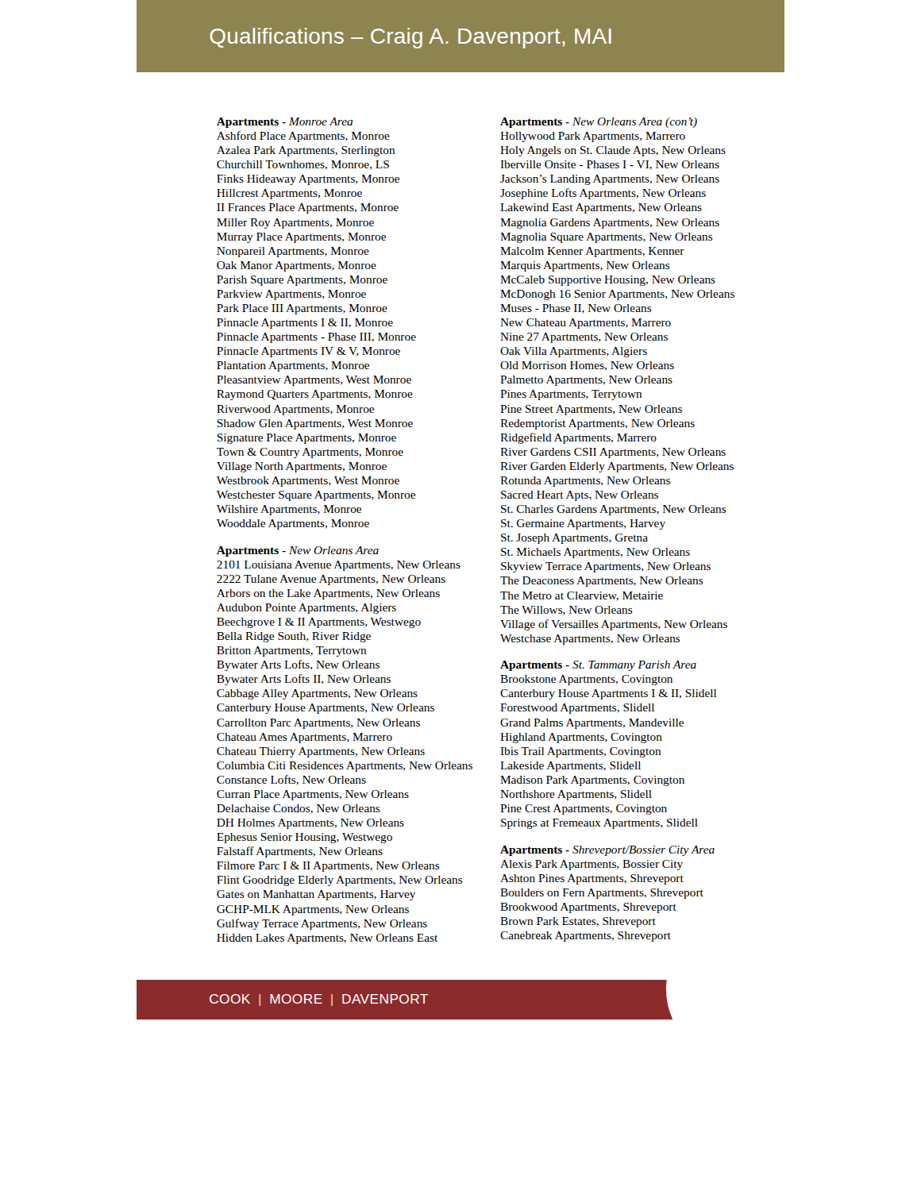Qualifications – Craig A. Davenport, MAI
Apartments - Monroe Area
Ashford Place Apartments, Monroe
Azalea Park Apartments, Sterlington
Churchill Townhomes, Monroe, LS
Finks Hideaway Apartments, Monroe
Hillcrest Apartments, Monroe
II Frances Place Apartments, Monroe
Miller Roy Apartments, Monroe
Murray Place Apartments, Monroe
Nonpareil Apartments, Monroe
Oak Manor Apartments, Monroe
Parish Square Apartments, Monroe
Parkview Apartments, Monroe
Park Place III Apartments, Monroe
Pinnacle Apartments I & II, Monroe
Pinnacle Apartments - Phase III, Monroe
Pinnacle Apartments IV & V, Monroe
Plantation Apartments, Monroe
Pleasantview Apartments, West Monroe
Raymond Quarters Apartments, Monroe
Riverwood Apartments, Monroe
Shadow Glen Apartments, West Monroe
Signature Place Apartments, Monroe
Town & Country Apartments, Monroe
Village North Apartments, Monroe
Westbrook Apartments, West Monroe
Westchester Square Apartments, Monroe
Wilshire Apartments, Monroe
Wooddale Apartments, Monroe
Apartments - New Orleans Area
2101 Louisiana Avenue Apartments, New Orleans
2222 Tulane Avenue Apartments, New Orleans
Arbors on the Lake Apartments, New Orleans
Audubon Pointe Apartments, Algiers
Beechgrove I & II Apartments, Westwego
Bella Ridge South, River Ridge
Britton Apartments, Terrytown
Bywater Arts Lofts, New Orleans
Bywater Arts Lofts II, New Orleans
Cabbage Alley Apartments, New Orleans
Canterbury House Apartments, New Orleans
Carrollton Parc Apartments, New Orleans
Chateau Ames Apartments, Marrero
Chateau Thierry Apartments, New Orleans
Columbia Citi Residences Apartments, New Orleans
Constance Lofts, New Orleans
Curran Place Apartments, New Orleans
Delachaise Condos, New Orleans
DH Holmes Apartments, New Orleans
Ephesus Senior Housing, Westwego
Falstaff Apartments, New Orleans
Filmore Parc I & II Apartments, New Orleans
Flint Goodridge Elderly Apartments, New Orleans
Gates on Manhattan Apartments, Harvey
GCHP-MLK Apartments, New Orleans
Gulfway Terrace Apartments, New Orleans
Hidden Lakes Apartments, New Orleans East
Apartments - New Orleans Area (con’t)
Hollywood Park Apartments, Marrero
Holy Angels on St. Claude Apts, New Orleans
Iberville Onsite - Phases I - VI, New Orleans
Jackson’s Landing Apartments, New Orleans
Josephine Lofts Apartments, New Orleans
Lakewind East Apartments, New Orleans
Magnolia Gardens Apartments, New Orleans
Magnolia Square Apartments, New Orleans
Malcolm Kenner Apartments, Kenner
Marquis Apartments, New Orleans
McCaleb Supportive Housing, New Orleans
McDonogh 16 Senior Apartments, New Orleans
Muses - Phase II, New Orleans
New Chateau Apartments, Marrero
Nine 27 Apartments, New Orleans
Oak Villa Apartments, Algiers
Old Morrison Homes, New Orleans
Palmetto Apartments, New Orleans
Pines Apartments, Terrytown
Pine Street Apartments, New Orleans
Redemptorist Apartments, New Orleans
Ridgefield Apartments, Marrero
River Gardens CSII Apartments, New Orleans
River Garden Elderly Apartments, New Orleans
Rotunda Apartments, New Orleans
Sacred Heart Apts, New Orleans
St. Charles Gardens Apartments, New Orleans
St. Germaine Apartments, Harvey
St. Joseph Apartments, Gretna
St. Michaels Apartments, New Orleans
Skyview Terrace Apartments, New Orleans
The Deaconess Apartments, New Orleans
The Metro at Clearview, Metairie
The Willows, New Orleans
Village of Versailles Apartments, New Orleans
Westchase Apartments, New Orleans
Apartments - St. Tammany Parish Area
Brookstone Apartments, Covington
Canterbury House Apartments I & II, Slidell
Forestwood Apartments, Slidell
Grand Palms Apartments, Mandeville
Highland Apartments, Covington
Ibis Trail Apartments, Covington
Lakeside Apartments, Slidell
Madison Park Apartments, Covington
Northshore Apartments, Slidell
Pine Crest Apartments, Covington
Springs at Fremeaux Apartments, Slidell
Apartments - Shreveport/Bossier City Area
Alexis Park Apartments, Bossier City
Ashton Pines Apartments, Shreveport
Boulders on Fern Apartments, Shreveport
Brookwood Apartments, Shreveport
Brown Park Estates, Shreveport
Canebreak Apartments, Shreveport
COOK | MOORE | DAVENPORT